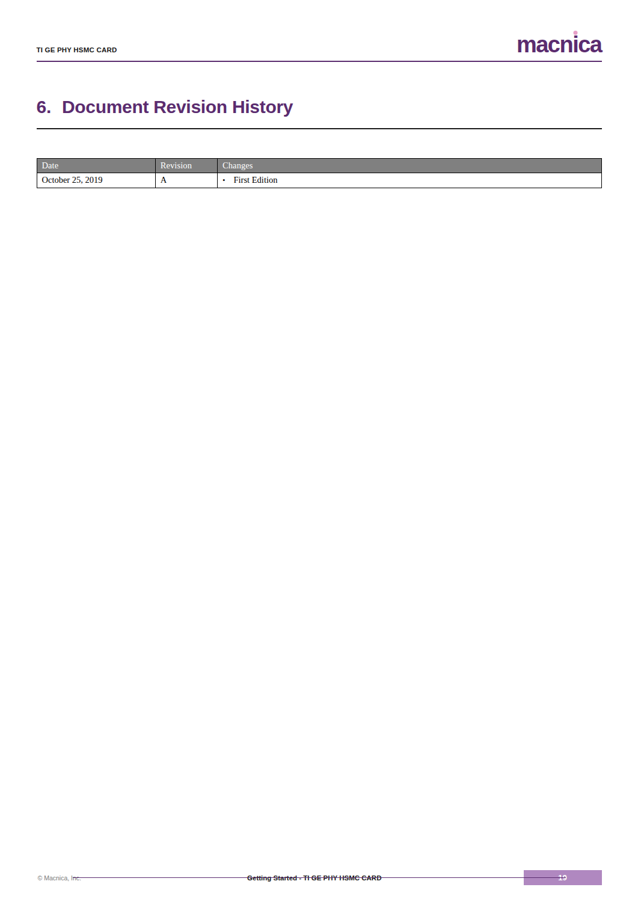TI GE PHY HSMC CARD
macnica
6. Document Revision History
| Date | Revision | Changes |
| --- | --- | --- |
| October 25, 2019 | A | • First Edition |
© Macnica, Inc.
Getting Started - TI GE PHY HSMC CARD
19